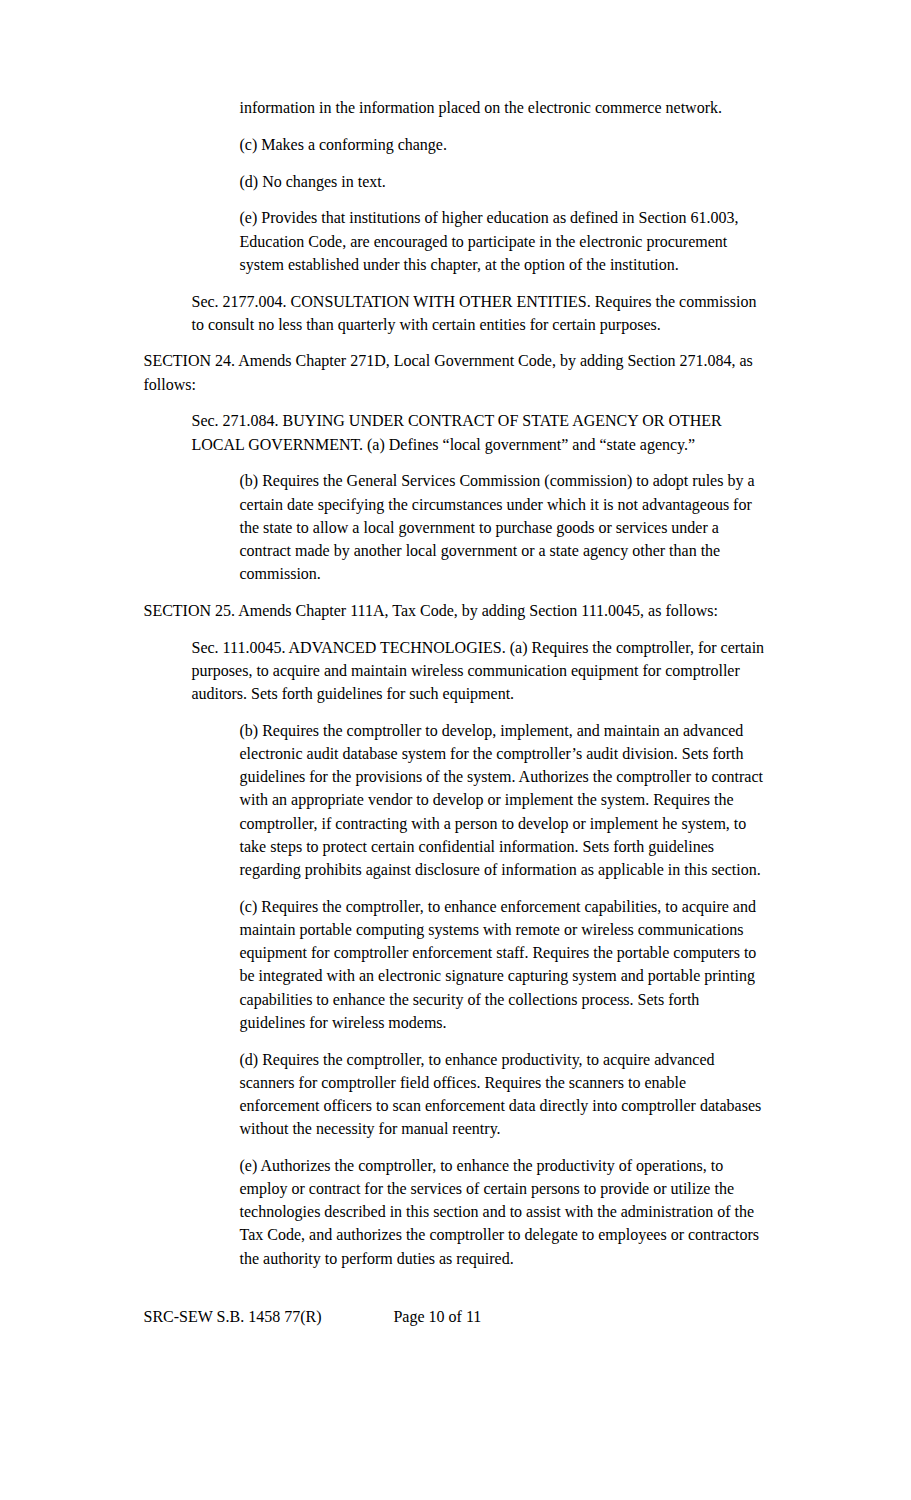information in the information placed on the electronic commerce network.
(c) Makes a conforming change.
(d) No changes in text.
(e) Provides that institutions of higher education as defined in Section 61.003, Education Code, are encouraged to participate in the electronic procurement system established under this chapter, at the option of the institution.
Sec. 2177.004. CONSULTATION WITH OTHER ENTITIES. Requires the commission to consult no less than quarterly with certain entities for certain purposes.
SECTION 24. Amends Chapter 271D, Local Government Code, by adding Section 271.084, as follows:
Sec. 271.084. BUYING UNDER CONTRACT OF STATE AGENCY OR OTHER LOCAL GOVERNMENT. (a) Defines “local government” and “state agency.”
(b) Requires the General Services Commission (commission) to adopt rules by a certain date specifying the circumstances under which it is not advantageous for the state to allow a local government to purchase goods or services under a contract made by another local government or a state agency other than the commission.
SECTION 25. Amends Chapter 111A, Tax Code, by adding Section 111.0045, as follows:
Sec. 111.0045. ADVANCED TECHNOLOGIES. (a) Requires the comptroller, for certain purposes, to acquire and maintain wireless communication equipment for comptroller auditors. Sets forth guidelines for such equipment.
(b) Requires the comptroller to develop, implement, and maintain an advanced electronic audit database system for the comptroller’s audit division. Sets forth guidelines for the provisions of the system. Authorizes the comptroller to contract with an appropriate vendor to develop or implement the system. Requires the comptroller, if contracting with a person to develop or implement he system, to take steps to protect certain confidential information. Sets forth guidelines regarding prohibits against disclosure of information as applicable in this section.
(c) Requires the comptroller, to enhance enforcement capabilities, to acquire and maintain portable computing systems with remote or wireless communications equipment for comptroller enforcement staff. Requires the portable computers to be integrated with an electronic signature capturing system and portable printing capabilities to enhance the security of the collections process. Sets forth guidelines for wireless modems.
(d) Requires the comptroller, to enhance productivity, to acquire advanced scanners for comptroller field offices. Requires the scanners to enable enforcement officers to scan enforcement data directly into comptroller databases without the necessity for manual reentry.
(e) Authorizes the comptroller, to enhance the productivity of operations, to employ or contract for the services of certain persons to provide or utilize the technologies described in this section and to assist with the administration of the Tax Code, and authorizes the comptroller to delegate to employees or contractors the authority to perform duties as required.
SRC-SEW S.B. 1458 77(R) Page 10 of 11